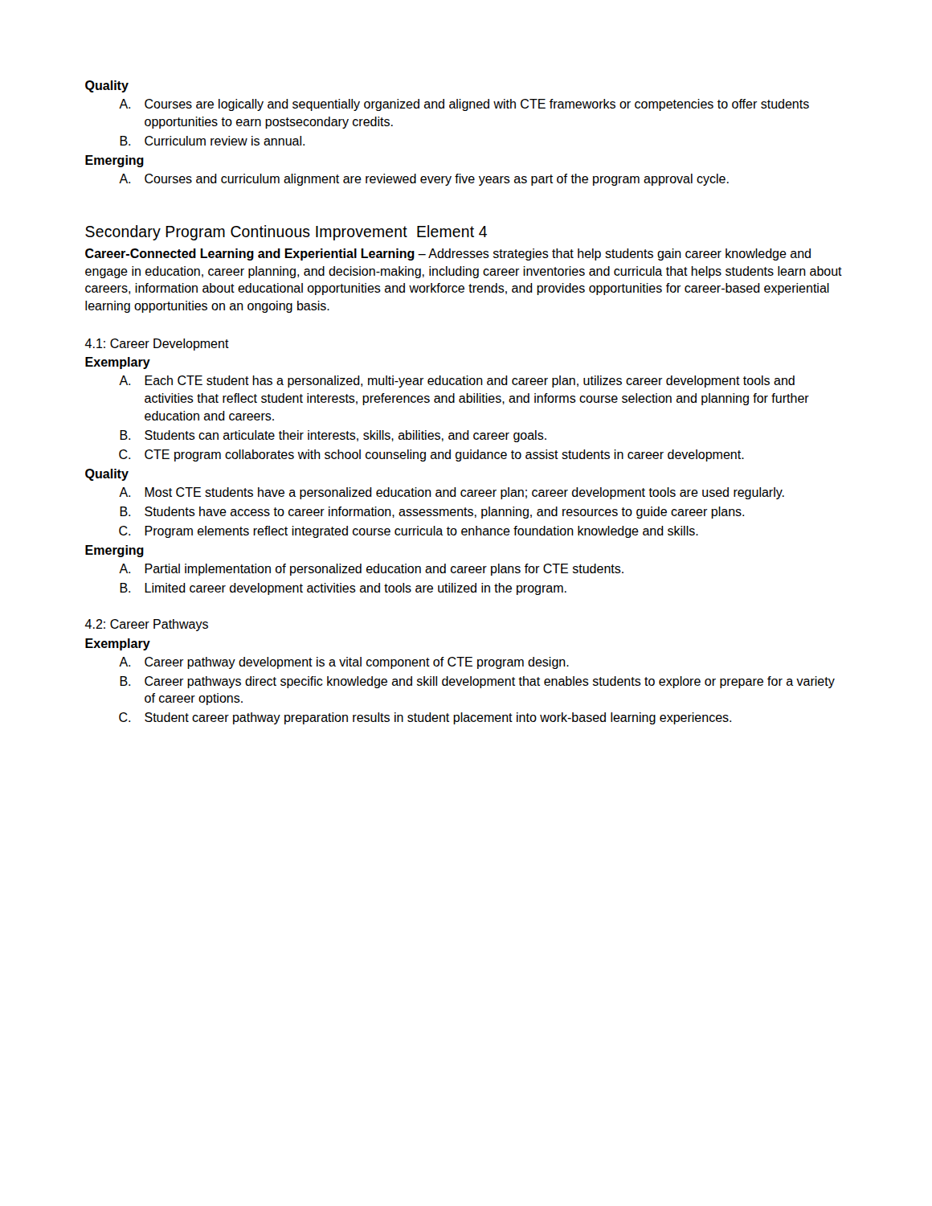Quality
Courses are logically and sequentially organized and aligned with CTE frameworks or competencies to offer students opportunities to earn postsecondary credits.
Curriculum review is annual.
Emerging
Courses and curriculum alignment are reviewed every five years as part of the program approval cycle.
Secondary Program Continuous Improvement Element 4
Career-Connected Learning and Experiential Learning – Addresses strategies that help students gain career knowledge and engage in education, career planning, and decision-making, including career inventories and curricula that helps students learn about careers, information about educational opportunities and workforce trends, and provides opportunities for career-based experiential learning opportunities on an ongoing basis.
4.1: Career Development
Exemplary
Each CTE student has a personalized, multi-year education and career plan, utilizes career development tools and activities that reflect student interests, preferences and abilities, and informs course selection and planning for further education and careers.
Students can articulate their interests, skills, abilities, and career goals.
CTE program collaborates with school counseling and guidance to assist students in career development.
Quality
Most CTE students have a personalized education and career plan; career development tools are used regularly.
Students have access to career information, assessments, planning, and resources to guide career plans.
Program elements reflect integrated course curricula to enhance foundation knowledge and skills.
Emerging
Partial implementation of personalized education and career plans for CTE students.
Limited career development activities and tools are utilized in the program.
4.2: Career Pathways
Exemplary
Career pathway development is a vital component of CTE program design.
Career pathways direct specific knowledge and skill development that enables students to explore or prepare for a variety of career options.
Student career pathway preparation results in student placement into work-based learning experiences.